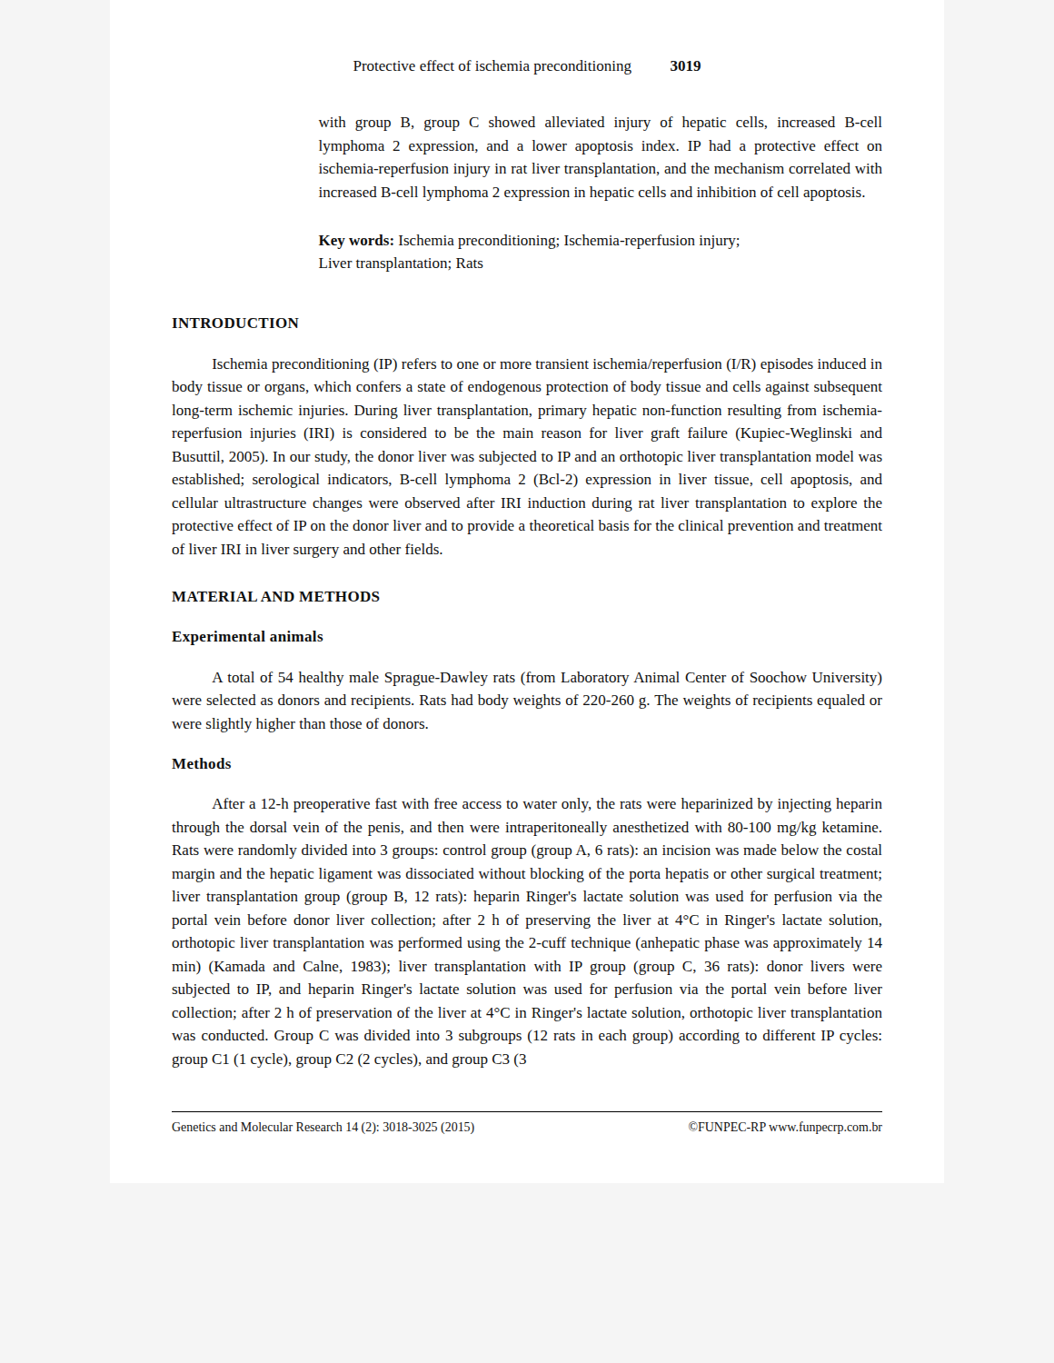Protective effect of ischemia preconditioning 3019
with group B, group C showed alleviated injury of hepatic cells, increased B-cell lymphoma 2 expression, and a lower apoptosis index. IP had a protective effect on ischemia-reperfusion injury in rat liver transplantation, and the mechanism correlated with increased B-cell lymphoma 2 expression in hepatic cells and inhibition of cell apoptosis.
Key words: Ischemia preconditioning; Ischemia-reperfusion injury;
Liver transplantation; Rats
Introduction
Ischemia preconditioning (IP) refers to one or more transient ischemia/reperfusion (I/R) episodes induced in body tissue or organs, which confers a state of endogenous protection of body tissue and cells against subsequent long-term ischemic injuries. During liver transplantation, primary hepatic non-function resulting from ischemia-reperfusion injuries (IRI) is considered to be the main reason for liver graft failure (Kupiec-Weglinski and Busuttil, 2005). In our study, the donor liver was subjected to IP and an orthotopic liver transplantation model was established; serological indicators, B-cell lymphoma 2 (Bcl-2) expression in liver tissue, cell apoptosis, and cellular ultrastructure changes were observed after IRI induction during rat liver transplantation to explore the protective effect of IP on the donor liver and to provide a theoretical basis for the clinical prevention and treatment of liver IRI in liver surgery and other fields.
Material and Methods
Experimental animals
A total of 54 healthy male Sprague-Dawley rats (from Laboratory Animal Center of Soochow University) were selected as donors and recipients. Rats had body weights of 220-260 g. The weights of recipients equaled or were slightly higher than those of donors.
Methods
After a 12-h preoperative fast with free access to water only, the rats were heparinized by injecting heparin through the dorsal vein of the penis, and then were intraperitoneally anesthetized with 80-100 mg/kg ketamine. Rats were randomly divided into 3 groups: control group (group A, 6 rats): an incision was made below the costal margin and the hepatic ligament was dissociated without blocking of the porta hepatis or other surgical treatment; liver transplantation group (group B, 12 rats): heparin Ringer's lactate solution was used for perfusion via the portal vein before donor liver collection; after 2 h of preserving the liver at 4°C in Ringer's lactate solution, orthotopic liver transplantation was performed using the 2-cuff technique (anhepatic phase was approximately 14 min) (Kamada and Calne, 1983); liver transplantation with IP group (group C, 36 rats): donor livers were subjected to IP, and heparin Ringer's lactate solution was used for perfusion via the portal vein before liver collection; after 2 h of preservation of the liver at 4°C in Ringer's lactate solution, orthotopic liver transplantation was conducted. Group C was divided into 3 subgroups (12 rats in each group) according to different IP cycles: group C1 (1 cycle), group C2 (2 cycles), and group C3 (3
Genetics and Molecular Research 14 (2): 3018-3025 (2015) ©FUNPEC-RP www.funpecrp.com.br